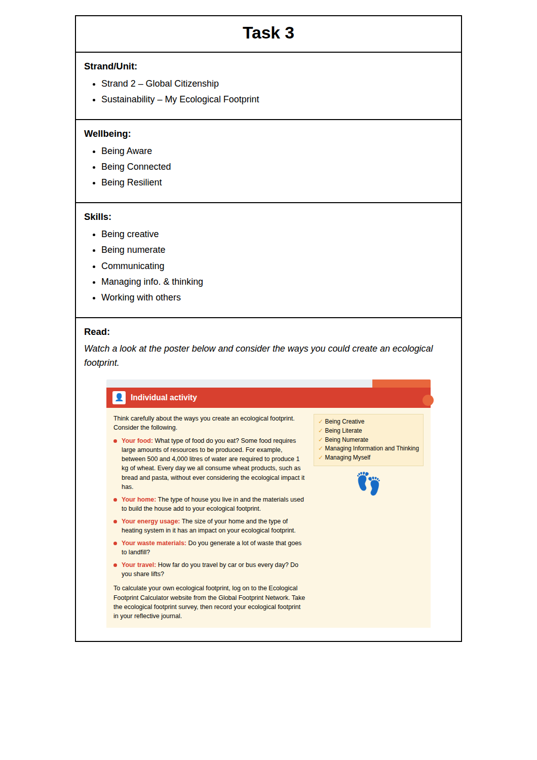Task 3
Strand/Unit:
Strand 2 – Global Citizenship
Sustainability – My Ecological Footprint
Wellbeing:
Being Aware
Being Connected
Being Resilient
Skills:
Being creative
Being numerate
Communicating
Managing info. & thinking
Working with others
Read:
Watch a look at the poster below and consider the ways you could create an ecological footprint.
👤 Individual activity
Think carefully about the ways you create an ecological footprint.
Consider the following.
Your food: What type of food do you eat? Some food requires large amounts of resources to be produced. For example, between 500 and 4,000 litres of water are required to produce 1 kg of wheat. Every day we all consume wheat products, such as bread and pasta, without ever considering the ecological impact it has.
Your home: The type of house you live in and the materials used to build the house add to your ecological footprint.
Your energy usage: The size of your home and the type of heating system in it has an impact on your ecological footprint.
Your waste materials: Do you generate a lot of waste that goes to landfill?
Your travel: How far do you travel by car or bus every day? Do you share lifts?
To calculate your own ecological footprint, log on to the Ecological Footprint Calculator website from the Global Footprint Network. Take the ecological footprint survey, then record your ecological footprint in your reflective journal.
✓Being Creative
✓Being Literate
✓Being Numerate
✓Managing Information and Thinking
✓Managing Myself
👣